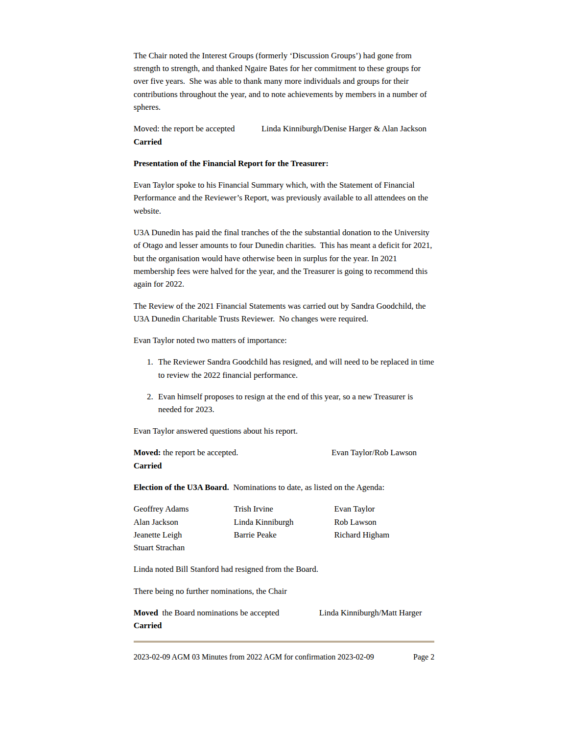The Chair noted the Interest Groups (formerly ‘Discussion Groups’) had gone from strength to strength, and thanked Ngaire Bates for her commitment to these groups for over five years. She was able to thank many more individuals and groups for their contributions throughout the year, and to note achievements by members in a number of spheres.
Moved: the report be accepted Linda Kinniburgh/Denise Harger & Alan Jackson Carried
Presentation of the Financial Report for the Treasurer:
Evan Taylor spoke to his Financial Summary which, with the Statement of Financial Performance and the Reviewer’s Report, was previously available to all attendees on the website.
U3A Dunedin has paid the final tranches of the the substantial donation to the University of Otago and lesser amounts to four Dunedin charities. This has meant a deficit for 2021, but the organisation would have otherwise been in surplus for the year. In 2021 membership fees were halved for the year, and the Treasurer is going to recommend this again for 2022.
The Review of the 2021 Financial Statements was carried out by Sandra Goodchild, the U3A Dunedin Charitable Trusts Reviewer. No changes were required.
Evan Taylor noted two matters of importance:
The Reviewer Sandra Goodchild has resigned, and will need to be replaced in time to review the 2022 financial performance.
Evan himself proposes to resign at the end of this year, so a new Treasurer is needed for 2023.
Evan Taylor answered questions about his report.
Moved: the report be accepted. Evan Taylor/Rob Lawson Carried
Election of the U3A Board. Nominations to date, as listed on the Agenda:
| Geoffrey Adams | Trish Irvine | Evan Taylor |
| Alan Jackson | Linda Kinniburgh | Rob Lawson |
| Jeanette Leigh | Barrie Peake | Richard Higham |
| Stuart Strachan | | |
Linda noted Bill Stanford had resigned from the Board.
There being no further nominations, the Chair
Moved the Board nominations be accepted Linda Kinniburgh/Matt Harger Carried
2023-02-09 AGM 03 Minutes from 2022 AGM for confirmation 2023-02-09 Page 2